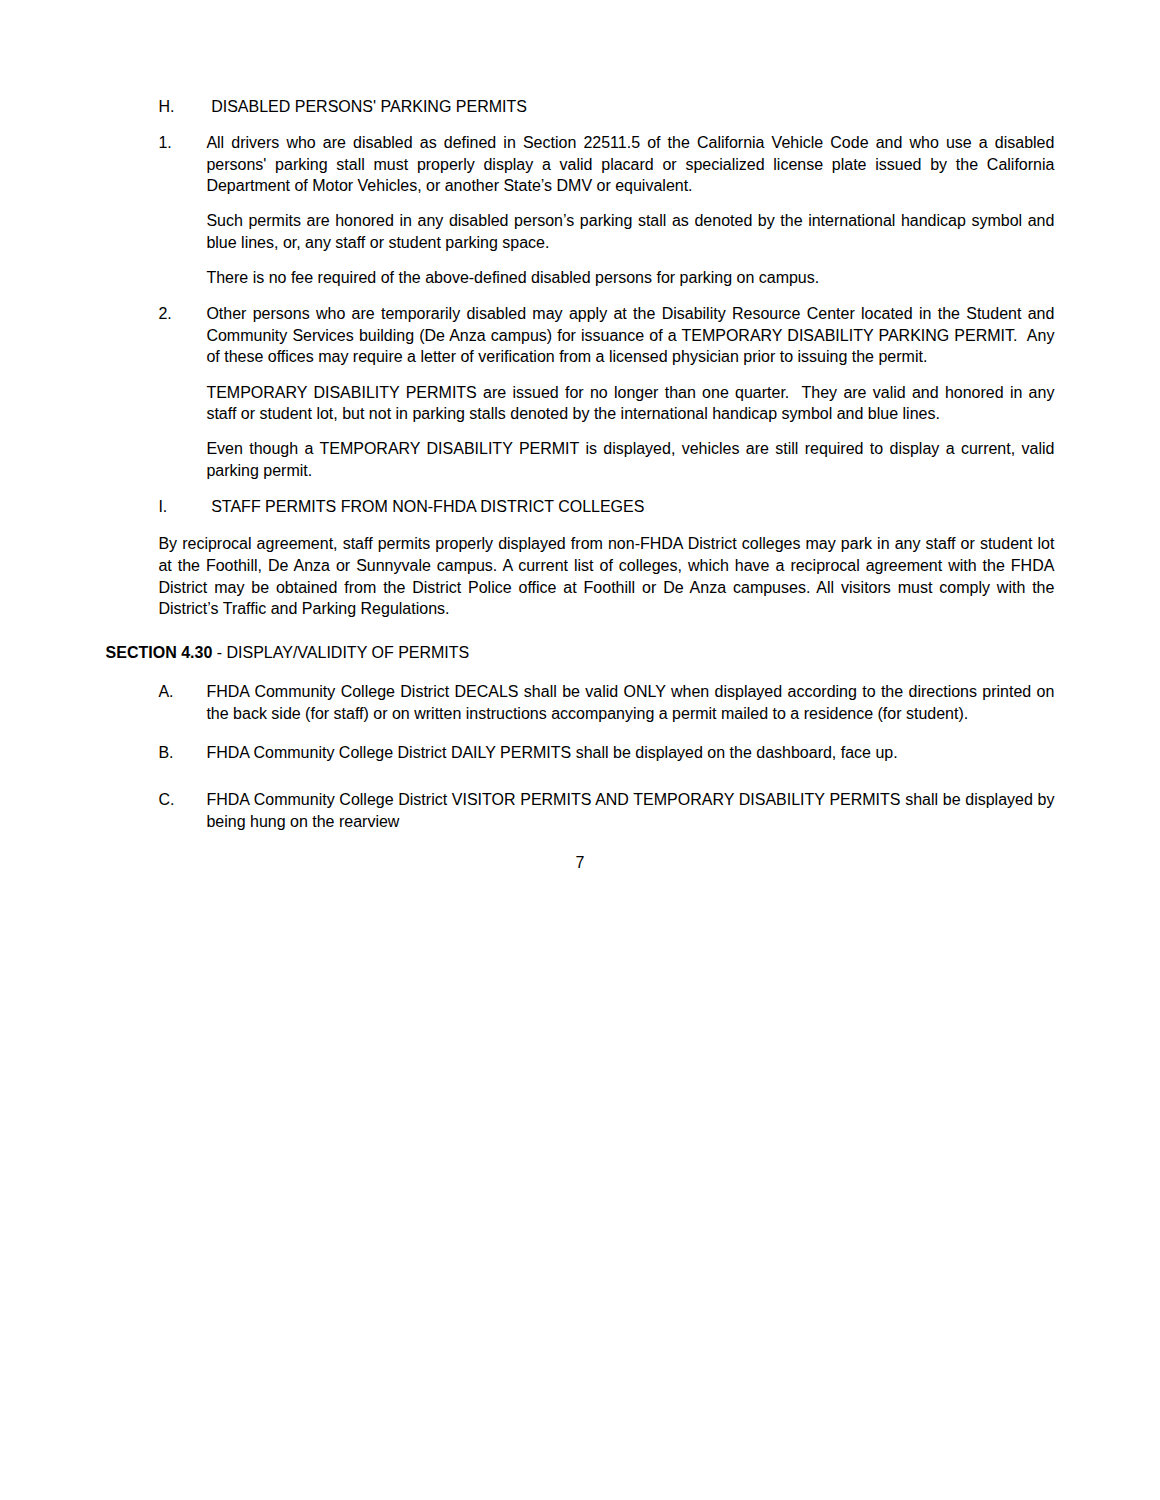H.
DISABLED PERSONS' PARKING PERMITS
1.
All drivers who are disabled as defined in Section 22511.5 of the California Vehicle Code and who use a disabled persons' parking stall must properly display a valid placard or specialized license plate issued by the California Department of Motor Vehicles, or another State’s DMV or equivalent.
Such permits are honored in any disabled person’s parking stall as denoted by the international handicap symbol and blue lines, or, any staff or student parking space.
There is no fee required of the above-defined disabled persons for parking on campus.
2.
Other persons who are temporarily disabled may apply at the Disability Resource Center located in the Student and Community Services building (De Anza campus) for issuance of a TEMPORARY DISABILITY PARKING PERMIT. Any of these offices may require a letter of verification from a licensed physician prior to issuing the permit.
TEMPORARY DISABILITY PERMITS are issued for no longer than one quarter. They are valid and honored in any staff or student lot, but not in parking stalls denoted by the international handicap symbol and blue lines.
Even though a TEMPORARY DISABILITY PERMIT is displayed, vehicles are still required to display a current, valid parking permit.
I.
STAFF PERMITS FROM NON-FHDA DISTRICT COLLEGES
By reciprocal agreement, staff permits properly displayed from non-FHDA District colleges may park in any staff or student lot at the Foothill, De Anza or Sunnyvale campus. A current list of colleges, which have a reciprocal agreement with the FHDA District may be obtained from the District Police office at Foothill or De Anza campuses. All visitors must comply with the District’s Traffic and Parking Regulations.
SECTION 4.30 - DISPLAY/VALIDITY OF PERMITS
A.
FHDA Community College District DECALS shall be valid ONLY when displayed according to the directions printed on the back side (for staff) or on written instructions accompanying a permit mailed to a residence (for student).
B.
FHDA Community College District DAILY PERMITS shall be displayed on the dashboard, face up.
C.
FHDA Community College District VISITOR PERMITS AND TEMPORARY DISABILITY PERMITS shall be displayed by being hung on the rearview
7